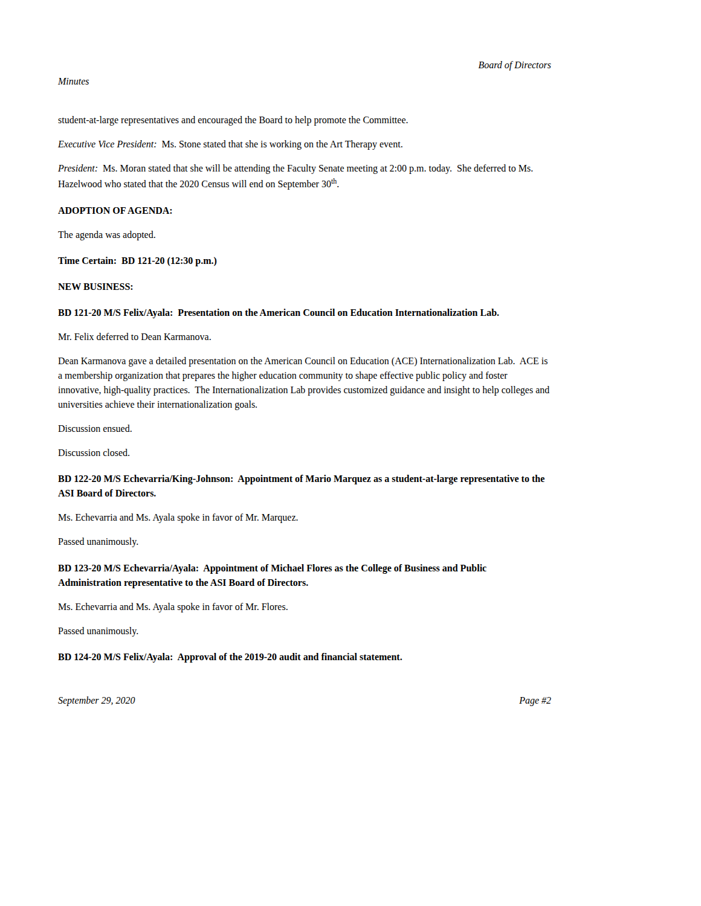Board of Directors
Minutes
student-at-large representatives and encouraged the Board to help promote the Committee.
Executive Vice President: Ms. Stone stated that she is working on the Art Therapy event.
President: Ms. Moran stated that she will be attending the Faculty Senate meeting at 2:00 p.m. today. She deferred to Ms. Hazelwood who stated that the 2020 Census will end on September 30th.
ADOPTION OF AGENDA:
The agenda was adopted.
Time Certain: BD 121-20 (12:30 p.m.)
NEW BUSINESS:
BD 121-20 M/S Felix/Ayala: Presentation on the American Council on Education Internationalization Lab.
Mr. Felix deferred to Dean Karmanova.
Dean Karmanova gave a detailed presentation on the American Council on Education (ACE) Internationalization Lab. ACE is a membership organization that prepares the higher education community to shape effective public policy and foster innovative, high-quality practices. The Internationalization Lab provides customized guidance and insight to help colleges and universities achieve their internationalization goals.
Discussion ensued.
Discussion closed.
BD 122-20 M/S Echevarria/King-Johnson: Appointment of Mario Marquez as a student-at-large representative to the ASI Board of Directors.
Ms. Echevarria and Ms. Ayala spoke in favor of Mr. Marquez.
Passed unanimously.
BD 123-20 M/S Echevarria/Ayala: Appointment of Michael Flores as the College of Business and Public Administration representative to the ASI Board of Directors.
Ms. Echevarria and Ms. Ayala spoke in favor of Mr. Flores.
Passed unanimously.
BD 124-20 M/S Felix/Ayala: Approval of the 2019-20 audit and financial statement.
September 29, 2020 Page #2